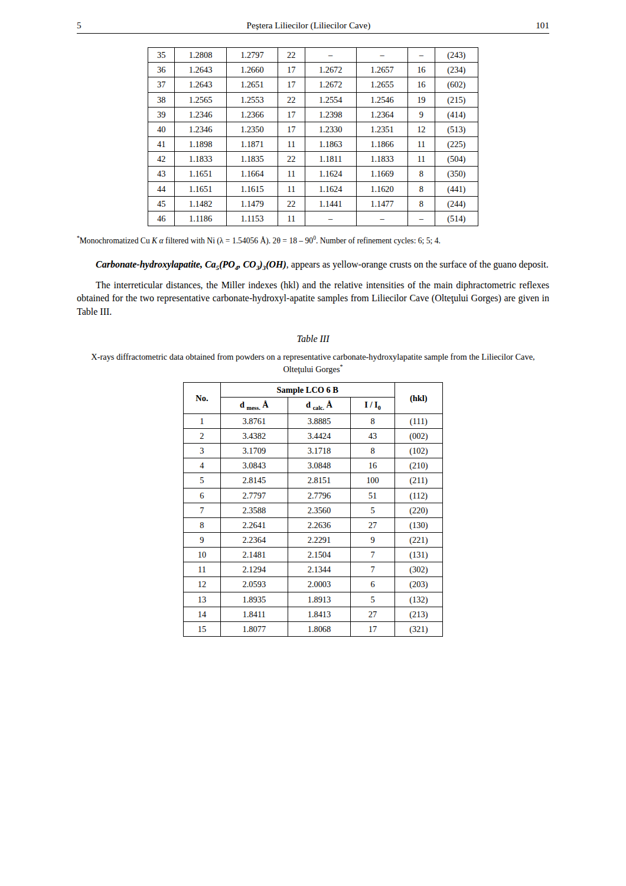5 Peştera Liliecilor (Liliecilor Cave) 101
| 35 | 1.2808 | 1.2797 | 22 | – | – | – | (243) |
| 36 | 1.2643 | 1.2660 | 17 | 1.2672 | 1.2657 | 16 | (234) |
| 37 | 1.2643 | 1.2651 | 17 | 1.2672 | 1.2655 | 16 | (602) |
| 38 | 1.2565 | 1.2553 | 22 | 1.2554 | 1.2546 | 19 | (215) |
| 39 | 1.2346 | 1.2366 | 17 | 1.2398 | 1.2364 | 9 | (414) |
| 40 | 1.2346 | 1.2350 | 17 | 1.2330 | 1.2351 | 12 | (513) |
| 41 | 1.1898 | 1.1871 | 11 | 1.1863 | 1.1866 | 11 | (225) |
| 42 | 1.1833 | 1.1835 | 22 | 1.1811 | 1.1833 | 11 | (504) |
| 43 | 1.1651 | 1.1664 | 11 | 1.1624 | 1.1669 | 8 | (350) |
| 44 | 1.1651 | 1.1615 | 11 | 1.1624 | 1.1620 | 8 | (441) |
| 45 | 1.1482 | 1.1479 | 22 | 1.1441 | 1.1477 | 8 | (244) |
| 46 | 1.1186 | 1.1153 | 11 | – | – | – | (514) |
*Monochromatized Cu K α filtered with Ni (λ = 1.54056 Å). 2θ = 18 – 900. Number of refinement cycles: 6; 5; 4.
Carbonate-hydroxylapatite, Ca5(PO4, CO3)3(OH), appears as yellow-orange crusts on the surface of the guano deposit.
The interreticular distances, the Miller indexes (hkl) and the relative intensities of the main diphractometric reflexes obtained for the two representative carbonate-hydroxyl-apatite samples from Liliecilor Cave (Olteţului Gorges) are given in Table III.
Table III
X-rays diffractometric data obtained from powders on a representative carbonate-hydroxylapatite sample from the Liliecilor Cave, Olteţului Gorges*
| No. | Sample LCO 6 B | (hkl) |
| --- | --- | --- |
| d mess. Å | d calc. Å | I / I 0 |
| 1 | 3.8761 | 3.8885 | 8 | (111) |
| 2 | 3.4382 | 3.4424 | 43 | (002) |
| 3 | 3.1709 | 3.1718 | 8 | (102) |
| 4 | 3.0843 | 3.0848 | 16 | (210) |
| 5 | 2.8145 | 2.8151 | 100 | (211) |
| 6 | 2.7797 | 2.7796 | 51 | (112) |
| 7 | 2.3588 | 2.3560 | 5 | (220) |
| 8 | 2.2641 | 2.2636 | 27 | (130) |
| 9 | 2.2364 | 2.2291 | 9 | (221) |
| 10 | 2.1481 | 2.1504 | 7 | (131) |
| 11 | 2.1294 | 2.1344 | 7 | (302) |
| 12 | 2.0593 | 2.0003 | 6 | (203) |
| 13 | 1.8935 | 1.8913 | 5 | (132) |
| 14 | 1.8411 | 1.8413 | 27 | (213) |
| 15 | 1.8077 | 1.8068 | 17 | (321) |